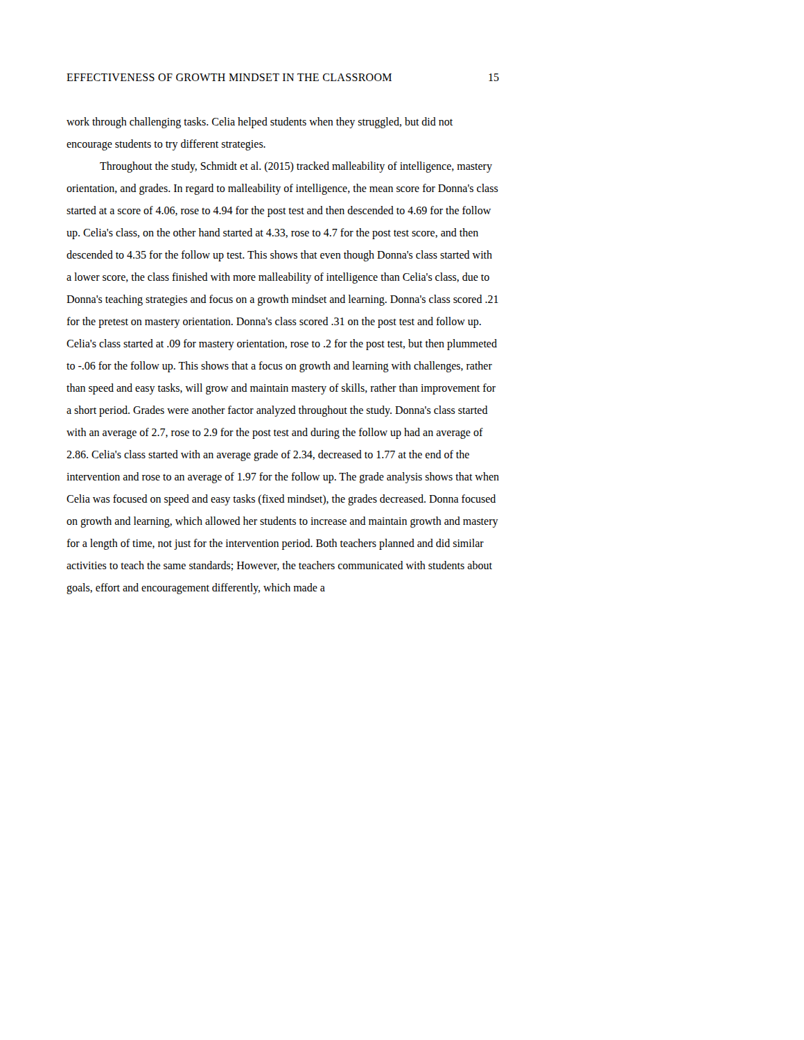Effectiveness of Growth Mindset in the Classroom 15
work through challenging tasks. Celia helped students when they struggled, but did not encourage students to try different strategies.
Throughout the study, Schmidt et al. (2015) tracked malleability of intelligence, mastery orientation, and grades. In regard to malleability of intelligence, the mean score for Donna's class started at a score of 4.06, rose to 4.94 for the post test and then descended to 4.69 for the follow up. Celia's class, on the other hand started at 4.33, rose to 4.7 for the post test score, and then descended to 4.35 for the follow up test. This shows that even though Donna's class started with a lower score, the class finished with more malleability of intelligence than Celia's class, due to Donna's teaching strategies and focus on a growth mindset and learning. Donna's class scored .21 for the pretest on mastery orientation. Donna's class scored .31 on the post test and follow up. Celia's class started at .09 for mastery orientation, rose to .2 for the post test, but then plummeted to -.06 for the follow up. This shows that a focus on growth and learning with challenges, rather than speed and easy tasks, will grow and maintain mastery of skills, rather than improvement for a short period. Grades were another factor analyzed throughout the study. Donna's class started with an average of 2.7, rose to 2.9 for the post test and during the follow up had an average of 2.86. Celia's class started with an average grade of 2.34, decreased to 1.77 at the end of the intervention and rose to an average of 1.97 for the follow up. The grade analysis shows that when Celia was focused on speed and easy tasks (fixed mindset), the grades decreased. Donna focused on growth and learning, which allowed her students to increase and maintain growth and mastery for a length of time, not just for the intervention period. Both teachers planned and did similar activities to teach the same standards; However, the teachers communicated with students about goals, effort and encouragement differently, which made a